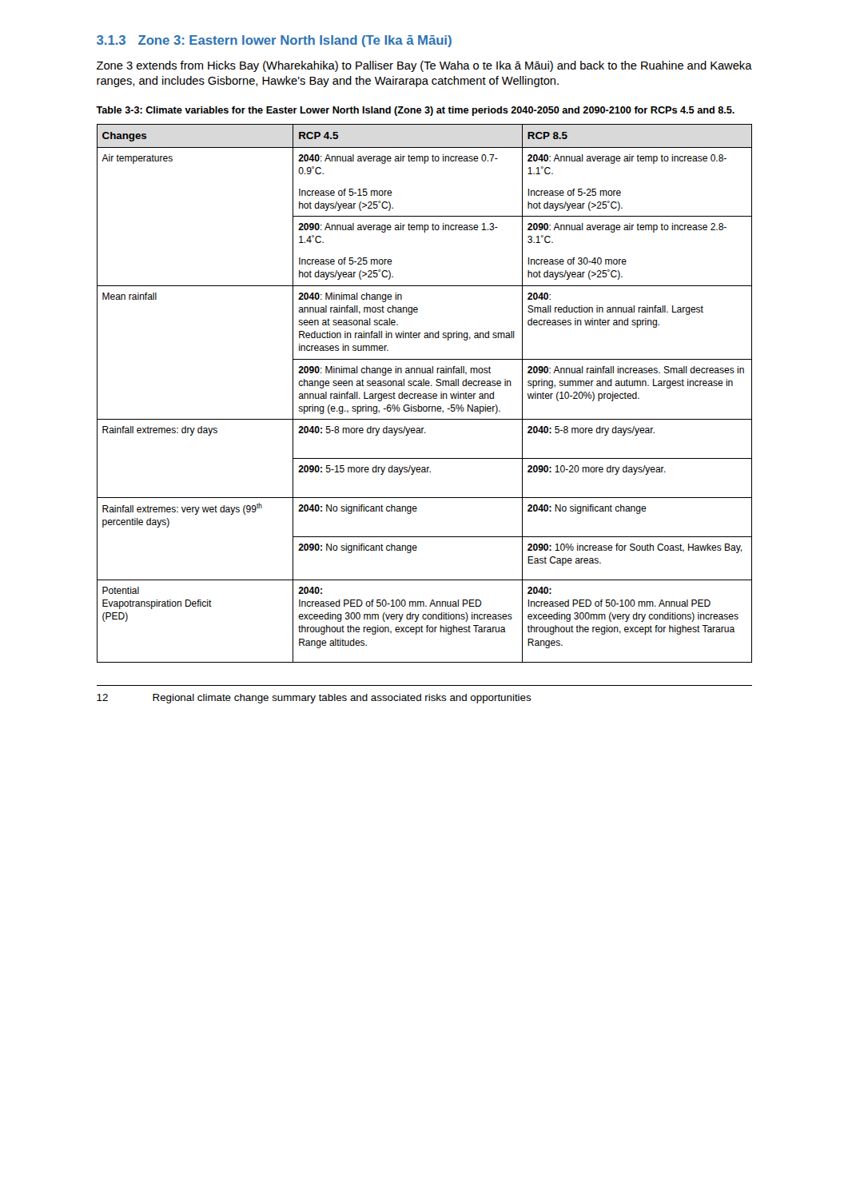3.1.3 Zone 3: Eastern lower North Island (Te Ika ā Māui)
Zone 3 extends from Hicks Bay (Wharekahika) to Palliser Bay (Te Waha o te Ika ā Māui) and back to the Ruahine and Kaweka ranges, and includes Gisborne, Hawke's Bay and the Wairarapa catchment of Wellington.
Table 3-3: Climate variables for the Easter Lower North Island (Zone 3) at time periods 2040-2050 and 2090-2100 for RCPs 4.5 and 8.5.
| Changes | RCP 4.5 | RCP 8.5 |
| --- | --- | --- |
| Air temperatures | 2040 : Annual average air temp to increase 0.7-0.9˚C. Increase of 5-15 more hot days/year (>25˚C). | 2040 : Annual average air temp to increase 0.8-1.1˚C. Increase of 5-25 more hot days/year (>25˚C). |
| 2090 : Annual average air temp to increase 1.3-1.4˚C. Increase of 5-25 more hot days/year (>25˚C). | 2090 : Annual average air temp to increase 2.8-3.1˚C. Increase of 30-40 more hot days/year (>25˚C). |
| Mean rainfall | 2040 : Minimal change in annual rainfall, most change seen at seasonal scale. Reduction in rainfall in winter and spring, and small increases in summer. | 2040 : Small reduction in annual rainfall. Largest decreases in winter and spring. |
| 2090 : Minimal change in annual rainfall, most change seen at seasonal scale. Small decrease in annual rainfall. Largest decrease in winter and spring (e.g., spring, -6% Gisborne, -5% Napier). | 2090 : Annual rainfall increases. Small decreases in spring, summer and autumn. Largest increase in winter (10-20%) projected. |
| Rainfall extremes: dry days | 2040: 5-8 more dry days/year. | 2040: 5-8 more dry days/year. |
| 2090: 5-15 more dry days/year. | 2090: 10-20 more dry days/year. |
| Rainfall extremes: very wet days (99 th percentile days) | 2040: No significant change | 2040: No significant change |
| 2090: No significant change | 2090: 10% increase for South Coast, Hawkes Bay, East Cape areas. |
| Potential Evapotranspiration Deficit (PED) | 2040: Increased PED of 50-100 mm. Annual PED exceeding 300 mm (very dry conditions) increases throughout the region, except for highest Tararua Range altitudes. | 2040: Increased PED of 50-100 mm. Annual PED exceeding 300mm (very dry conditions) increases throughout the region, except for highest Tararua Ranges. |
12
Regional climate change summary tables and associated risks and opportunities